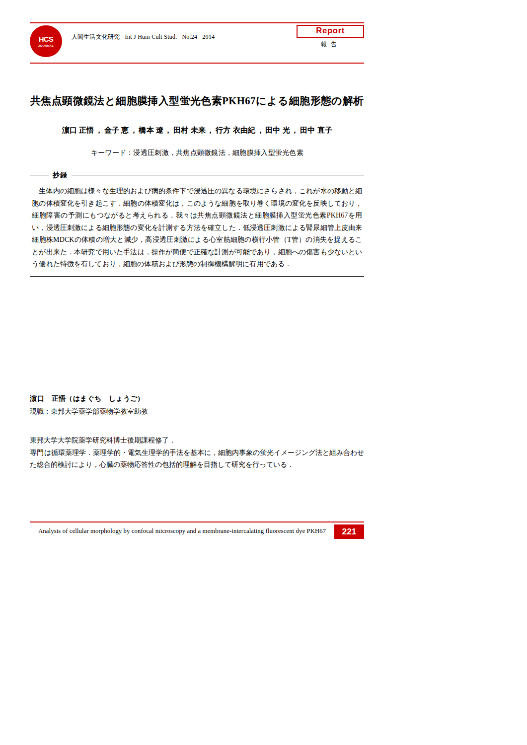HCS
JOURNAL
人間生活文化研究 Int J Hum Cult Stud. No.24 2014
Report
報 告
共焦点顕微鏡法と細胞膜挿入型蛍光色素PKH67による細胞形態の解析
濵口 正悟，金子 恵，橋本 遼，田村 未来，行方 衣由紀，田中 光，田中 直子
キーワード：浸透圧刺激，共焦点顕微鏡法，細胞膜挿入型蛍光色素
抄録
生体内の細胞は様々な生理的および病的条件下で浸透圧の異なる環境にさらされ，これが水の移動と細胞の体積変化を引き起こす．細胞の体積変化は，このような細胞を取り巻く環境の変化を反映しており，細胞障害の予測にもつながると考えられる．我々は共焦点顕微鏡法と細胞膜挿入型蛍光色素PKH67を用い，浸透圧刺激による細胞形態の変化を計測する方法を確立した．低浸透圧刺激による腎尿細管上皮由来細胞株MDCKの体積の増大と減少，高浸透圧刺激による心室筋細胞の横行小管（T管）の消失を捉えることが出来た．本研究で用いた手法は，操作が簡便で正確な計測が可能であり，細胞への傷害も少ないという優れた特徴を有しており，細胞の体積および形態の制御機構解明に有用である．
濵口　正悟（はまぐち　しょうご）
現職：東邦大学薬学部薬物学教室助教
東邦大学大学院薬学研究科博士後期課程修了．
専門は循環薬理学．薬理学的・電気生理学的手法を基本に，細胞内事象の蛍光イメージング法と組み合わせた総合的検討により，心臓の薬物応答性の包括的理解を目指して研究を行っている．
Analysis of cellular morphology by confocal microscopy and a membrane-intercalating fluorescent dye PKH67
221